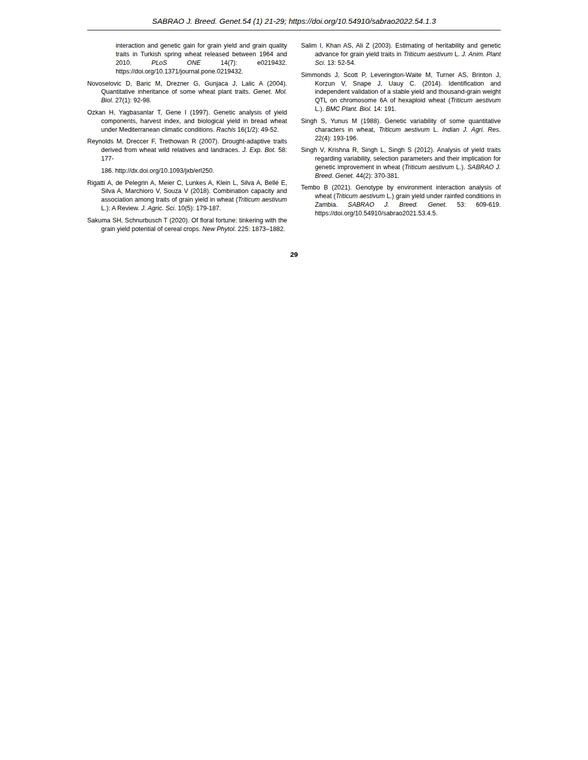SABRAO J. Breed. Genet.54 (1) 21-29; https://doi.org/10.54910/sabrao2022.54.1.3
interaction and genetic gain for grain yield and grain quality traits in Turkish spring wheat released between 1964 and 2010. PLoS ONE 14(7): e0219432. https://doi.org/10.1371/journal.pone.0219432.
Novoselovic D, Baric M, Drezner G, Gunjaca J, Lalic A (2004). Quantitative inheritance of some wheat plant traits. Genet. Mol. Biol. 27(1): 92-98.
Ozkan H, Yagbasanlar T, Gene I (1997). Genetic analysis of yield components, harvest index, and biological yield in bread wheat under Mediterranean climatic conditions. Rachis 16(1/2): 49-52.
Reynolds M, Dreccer F, Trethowan R (2007). Drought-adaptive traits derived from wheat wild relatives and landraces. J. Exp. Bot. 58: 177-
186. http://dx.doi.org/10.1093/jxb/erl250.
Rigatti A, de Pelegrin A, Meier C, Lunkes A, Klein L, Silva A, Bellé E, Silva A, Marchioro V, Souza V (2018). Combination capacity and association among traits of grain yield in wheat (Triticum aestivum L.): A Review. J. Agric. Sci. 10(5): 179-187.
Sakuma SH, Schnurbusch T (2020). Of floral fortune: tinkering with the grain yield potential of cereal crops. New Phytol. 225: 1873–1882.
Salim I, Khan AS, Ali Z (2003). Estimating of heritability and genetic advance for grain yield traits in Triticum aestivum L. J. Anim. Plant Sci. 13: 52-54.
Simmonds J, Scott P, Leverington-Waite M, Turner AS, Brinton J, Korzun V, Snape J, Uauy C. (2014). Identification and independent validation of a stable yield and thousand-grain weight QTL on chromosome 6A of hexaploid wheat (Triticum aestivum L.). BMC Plant. Biol. 14: 191.
Singh S, Yunus M (1988). Genetic variability of some quantitative characters in wheat, Triticum aestivum L. Indian J. Agri. Res. 22(4): 193-196.
Singh V, Krishna R, Singh L, Singh S (2012). Analysis of yield traits regarding variability, selection parameters and their implication for genetic improvement in wheat (Triticum aestivum L.). SABRAO J. Breed. Genet. 44(2): 370-381.
Tembo B (2021). Genotype by environment interaction analysis of wheat (Triticum aestivum L.) grain yield under rainfed conditions in Zambia. SABRAO J. Breed. Genet. 53: 609-619. https://doi.org/10.54910/sabrao2021.53.4.5.
29